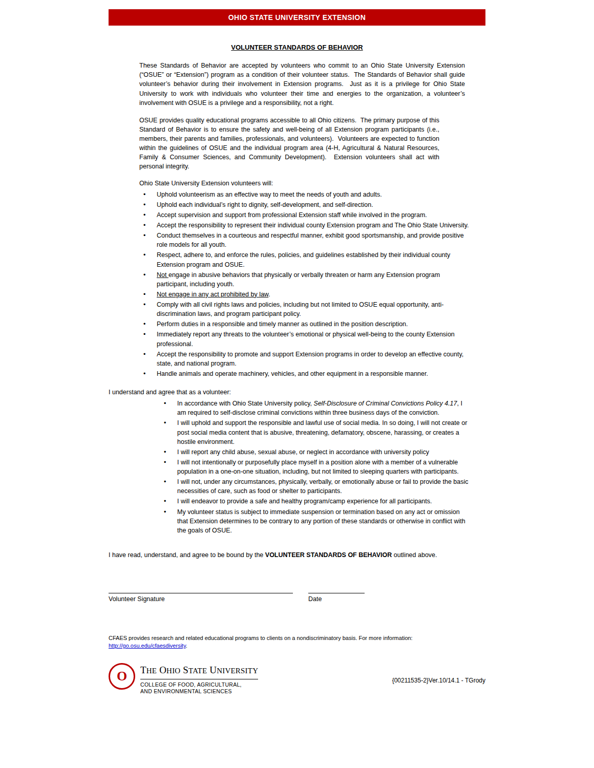OHIO STATE UNIVERSITY EXTENSION
VOLUNTEER STANDARDS OF BEHAVIOR
These Standards of Behavior are accepted by volunteers who commit to an Ohio State University Extension (“OSUE” or “Extension”) program as a condition of their volunteer status. The Standards of Behavior shall guide volunteer’s behavior during their involvement in Extension programs. Just as it is a privilege for Ohio State University to work with individuals who volunteer their time and energies to the organization, a volunteer’s involvement with OSUE is a privilege and a responsibility, not a right.
OSUE provides quality educational programs accessible to all Ohio citizens. The primary purpose of this Standard of Behavior is to ensure the safety and well-being of all Extension program participants (i.e., members, their parents and families, professionals, and volunteers). Volunteers are expected to function within the guidelines of OSUE and the individual program area (4-H, Agricultural & Natural Resources, Family & Consumer Sciences, and Community Development). Extension volunteers shall act with personal integrity.
Ohio State University Extension volunteers will:
Uphold volunteerism as an effective way to meet the needs of youth and adults.
Uphold each individual’s right to dignity, self-development, and self-direction.
Accept supervision and support from professional Extension staff while involved in the program.
Accept the responsibility to represent their individual county Extension program and The Ohio State University.
Conduct themselves in a courteous and respectful manner, exhibit good sportsmanship, and provide positive role models for all youth.
Respect, adhere to, and enforce the rules, policies, and guidelines established by their individual county Extension program and OSUE.
Not engage in abusive behaviors that physically or verbally threaten or harm any Extension program participant, including youth.
Not engage in any act prohibited by law.
Comply with all civil rights laws and policies, including but not limited to OSUE equal opportunity, anti- discrimination laws, and program participant policy.
Perform duties in a responsible and timely manner as outlined in the position description.
Immediately report any threats to the volunteer’s emotional or physical well-being to the county Extension professional.
Accept the responsibility to promote and support Extension programs in order to develop an effective county, state, and national program.
Handle animals and operate machinery, vehicles, and other equipment in a responsible manner.
I understand and agree that as a volunteer:
In accordance with Ohio State University policy, Self-Disclosure of Criminal Convictions Policy 4.17, I am required to self-disclose criminal convictions within three business days of the conviction.
I will uphold and support the responsible and lawful use of social media. In so doing, I will not create or post social media content that is abusive, threatening, defamatory, obscene, harassing, or creates a hostile environment.
I will report any child abuse, sexual abuse, or neglect in accordance with university policy
I will not intentionally or purposefully place myself in a position alone with a member of a vulnerable population in a one-on-one situation, including, but not limited to sleeping quarters with participants.
I will not, under any circumstances, physically, verbally, or emotionally abuse or fail to provide the basic necessities of care, such as food or shelter to participants.
I will endeavor to provide a safe and healthy program/camp experience for all participants.
My volunteer status is subject to immediate suspension or termination based on any act or omission that Extension determines to be contrary to any portion of these standards or otherwise in conflict with the goals of OSUE.
I have read, understand, and agree to be bound by the VOLUNTEER STANDARDS OF BEHAVIOR outlined above.
Volunteer Signature Date
CFAES provides research and related educational programs to clients on a nondiscriminatory basis. For more information:
http://go.osu.edu/cfaesdiversity.
THE OHIO STATE UNIVERSITY
COLLEGE OF FOOD, AGRICULTURAL,
AND ENVIRONMENTAL SCIENCES
{00211535-2}Ver.10/14.1 - TGrody